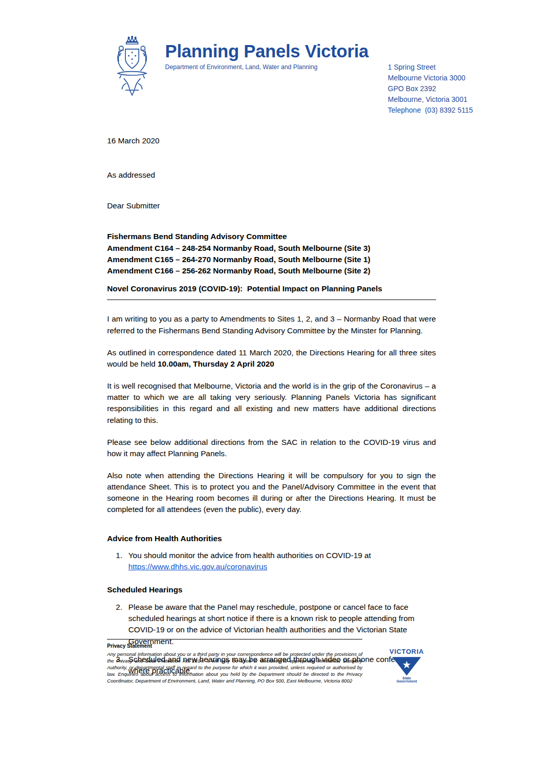Planning Panels Victoria
Department of Environment, Land, Water and Planning
1 Spring Street
Melbourne Victoria 3000
GPO Box 2392
Melbourne, Victoria 3001
Telephone (03) 8392 5115
16 March 2020
As addressed
Dear Submitter
Fishermans Bend Standing Advisory Committee
Amendment C164 – 248-254 Normanby Road, South Melbourne (Site 3)
Amendment C165 – 264-270 Normanby Road, South Melbourne (Site 1)
Amendment C166 – 256-262 Normanby Road, South Melbourne (Site 2)
Novel Coronavirus 2019 (COVID-19): Potential Impact on Planning Panels
I am writing to you as a party to Amendments to Sites 1, 2, and 3 – Normanby Road that were referred to the Fishermans Bend Standing Advisory Committee by the Minster for Planning.
As outlined in correspondence dated 11 March 2020, the Directions Hearing for all three sites would be held 10.00am, Thursday 2 April 2020
It is well recognised that Melbourne, Victoria and the world is in the grip of the Coronavirus – a matter to which we are all taking very seriously. Planning Panels Victoria has significant responsibilities in this regard and all existing and new matters have additional directions relating to this.
Please see below additional directions from the SAC in relation to the COVID-19 virus and how it may affect Planning Panels.
Also note when attending the Directions Hearing it will be compulsory for you to sign the attendance Sheet. This is to protect you and the Panel/Advisory Committee in the event that someone in the Hearing room becomes ill during or after the Directions Hearing. It must be completed for all attendees (even the public), every day.
Advice from Health Authorities
You should monitor the advice from health authorities on COVID-19 at
https://www.dhhs.vic.gov.au/coronavirus
Scheduled Hearings
Please be aware that the Panel may reschedule, postpone or cancel face to face scheduled hearings at short notice if there is a known risk to people attending from COVID-19 or on the advice of Victorian health authorities and the Victorian State Government.
Scheduled and new hearings may be arranged through video or phone conference where practicable.
Privacy Statement
Any personal information about you or a third party in your correspondence will be protected under the provisions of the Privacy and Data Protection Act 2014. It will only be used or disclosed to appropriate Ministerial, Statutory Authority, or departmental staff in regard to the purpose for which it was provided, unless required or authorised by law. Enquiries about access to information about you held by the Department should be directed to the Privacy Coordinator, Department of Environment, Land, Water and Planning, PO Box 500, East Melbourne, Victoria 8002
VICTORIA State Government